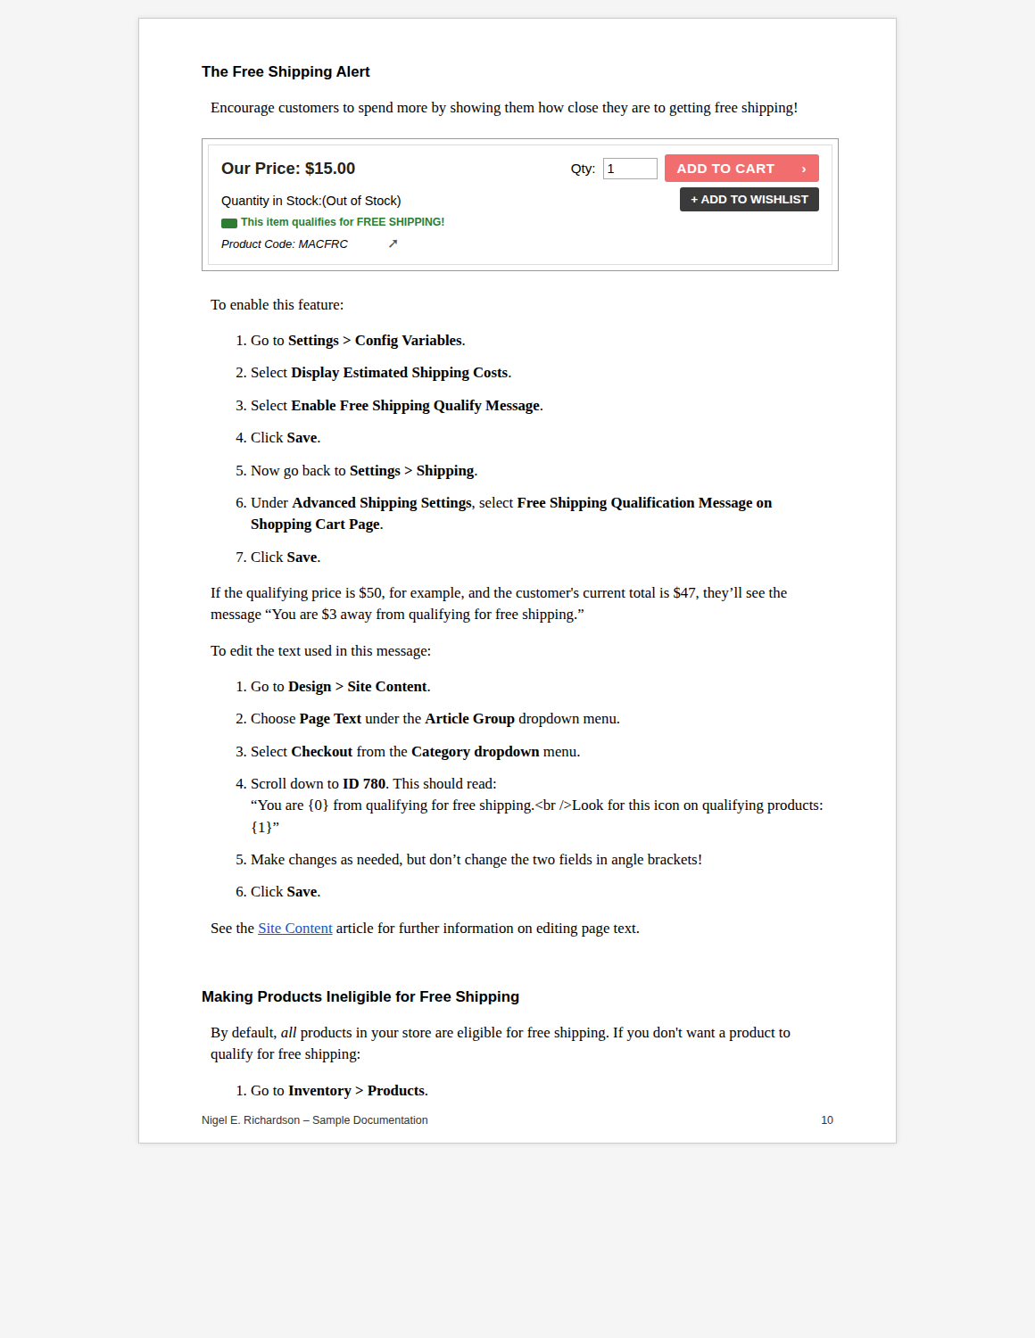The Free Shipping Alert
Encourage customers to spend more by showing them how close they are to getting free shipping!
Our Price: $15.00
Qty: 1 ADD TO CART ›
Quantity in Stock:(Out of Stock)
This item qualifies for FREE SHIPPING!
Product Code: MACFRC ➚
+ ADD TO WISHLIST
To enable this feature:
Go to Settings > Config Variables.
Select Display Estimated Shipping Costs.
Select Enable Free Shipping Qualify Message.
Click Save.
Now go back to Settings > Shipping.
Under Advanced Shipping Settings, select Free Shipping Qualification Message on Shopping Cart Page.
Click Save.
If the qualifying price is $50, for example, and the customer's current total is $47, they’ll see the message “You are $3 away from qualifying for free shipping.”
To edit the text used in this message:
Go to Design > Site Content.
Choose Page Text under the Article Group dropdown menu.
Select Checkout from the Category dropdown menu.
Scroll down to ID 780. This should read:
“You are {0} from qualifying for free shipping.<br />Look for this icon on qualifying products:{1}”
Make changes as needed, but don’t change the two fields in angle brackets!
Click Save.
See the Site Content article for further information on editing page text.
Making Products Ineligible for Free Shipping
By default, all products in your store are eligible for free shipping. If you don't want a product to qualify for free shipping:
Go to Inventory > Products.
Nigel E. Richardson – Sample Documentation 10